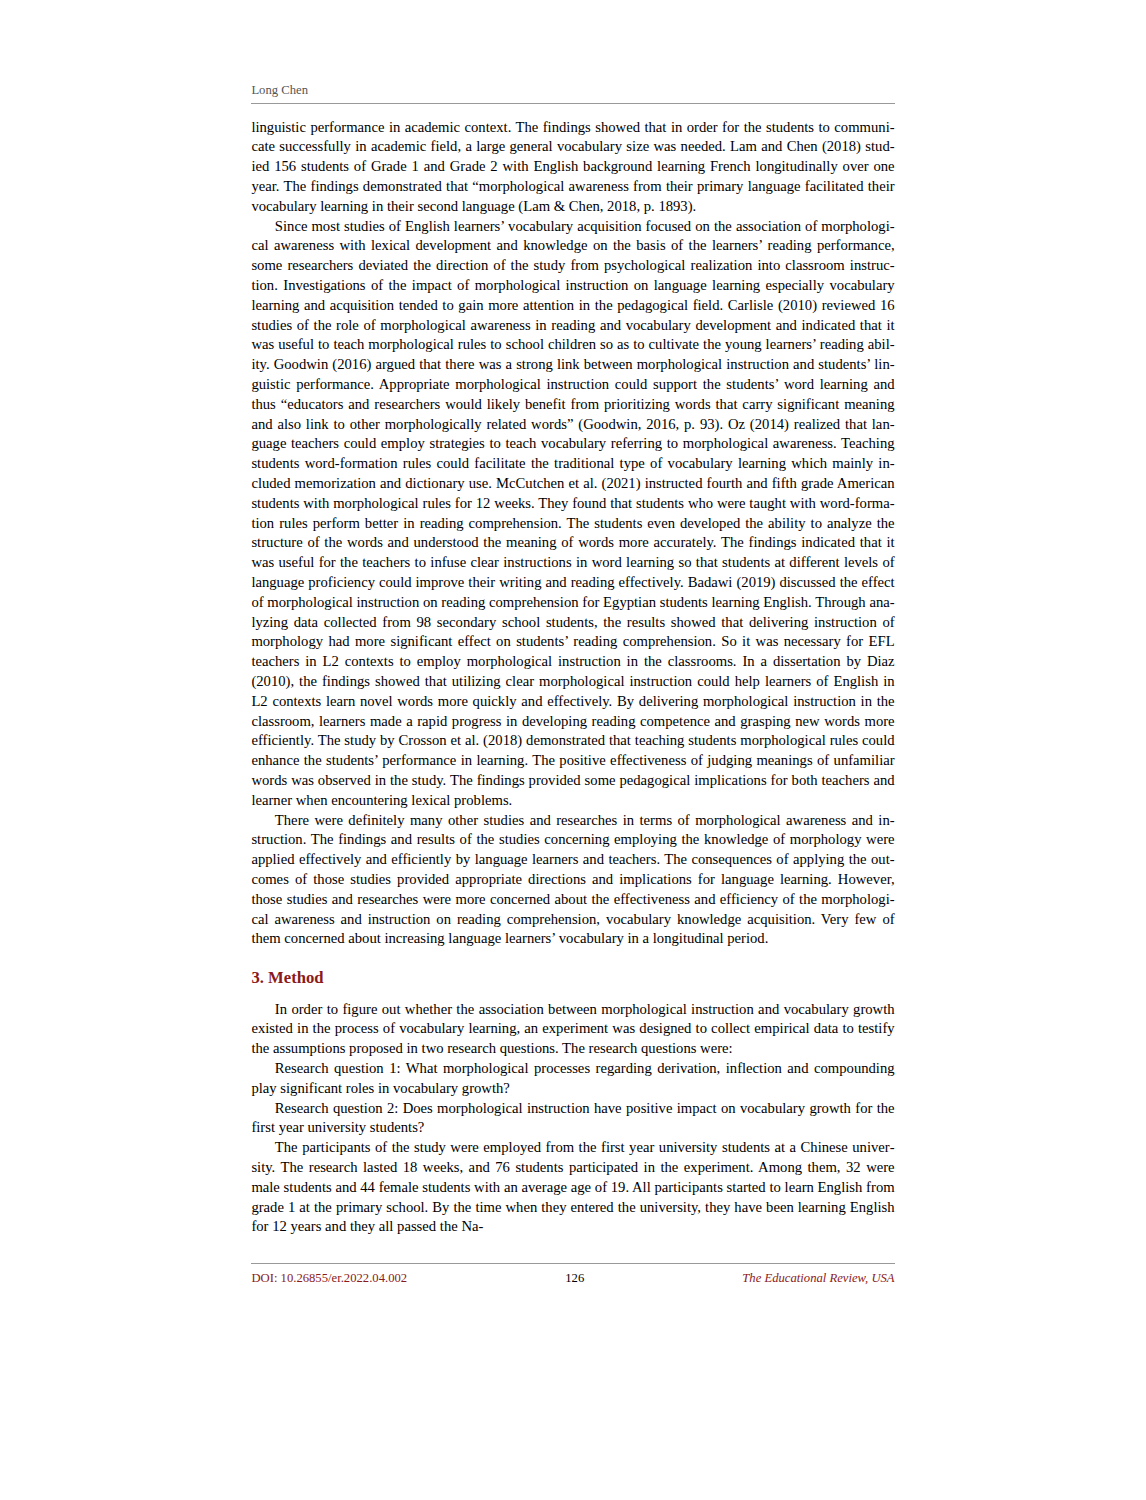Long Chen
linguistic performance in academic context. The findings showed that in order for the students to communicate successfully in academic field, a large general vocabulary size was needed. Lam and Chen (2018) studied 156 students of Grade 1 and Grade 2 with English background learning French longitudinally over one year. The findings demonstrated that “morphological awareness from their primary language facilitated their vocabulary learning in their second language (Lam & Chen, 2018, p. 1893).
Since most studies of English learners’ vocabulary acquisition focused on the association of morphological awareness with lexical development and knowledge on the basis of the learners’ reading performance, some researchers deviated the direction of the study from psychological realization into classroom instruction. Investigations of the impact of morphological instruction on language learning especially vocabulary learning and acquisition tended to gain more attention in the pedagogical field. Carlisle (2010) reviewed 16 studies of the role of morphological awareness in reading and vocabulary development and indicated that it was useful to teach morphological rules to school children so as to cultivate the young learners’ reading ability. Goodwin (2016) argued that there was a strong link between morphological instruction and students’ linguistic performance. Appropriate morphological instruction could support the students’ word learning and thus “educators and researchers would likely benefit from prioritizing words that carry significant meaning and also link to other morphologically related words” (Goodwin, 2016, p. 93). Oz (2014) realized that language teachers could employ strategies to teach vocabulary referring to morphological awareness. Teaching students word-formation rules could facilitate the traditional type of vocabulary learning which mainly included memorization and dictionary use. McCutchen et al. (2021) instructed fourth and fifth grade American students with morphological rules for 12 weeks. They found that students who were taught with word-formation rules perform better in reading comprehension. The students even developed the ability to analyze the structure of the words and understood the meaning of words more accurately. The findings indicated that it was useful for the teachers to infuse clear instructions in word learning so that students at different levels of language proficiency could improve their writing and reading effectively. Badawi (2019) discussed the effect of morphological instruction on reading comprehension for Egyptian students learning English. Through analyzing data collected from 98 secondary school students, the results showed that delivering instruction of morphology had more significant effect on students’ reading comprehension. So it was necessary for EFL teachers in L2 contexts to employ morphological instruction in the classrooms. In a dissertation by Diaz (2010), the findings showed that utilizing clear morphological instruction could help learners of English in L2 contexts learn novel words more quickly and effectively. By delivering morphological instruction in the classroom, learners made a rapid progress in developing reading competence and grasping new words more efficiently. The study by Crosson et al. (2018) demonstrated that teaching students morphological rules could enhance the students’ performance in learning. The positive effectiveness of judging meanings of unfamiliar words was observed in the study. The findings provided some pedagogical implications for both teachers and learner when encountering lexical problems.
There were definitely many other studies and researches in terms of morphological awareness and instruction. The findings and results of the studies concerning employing the knowledge of morphology were applied effectively and efficiently by language learners and teachers. The consequences of applying the outcomes of those studies provided appropriate directions and implications for language learning. However, those studies and researches were more concerned about the effectiveness and efficiency of the morphological awareness and instruction on reading comprehension, vocabulary knowledge acquisition. Very few of them concerned about increasing language learners’ vocabulary in a longitudinal period.
3. Method
In order to figure out whether the association between morphological instruction and vocabulary growth existed in the process of vocabulary learning, an experiment was designed to collect empirical data to testify the assumptions proposed in two research questions. The research questions were:
Research question 1: What morphological processes regarding derivation, inflection and compounding play significant roles in vocabulary growth?
Research question 2: Does morphological instruction have positive impact on vocabulary growth for the first year university students?
The participants of the study were employed from the first year university students at a Chinese university. The research lasted 18 weeks, and 76 students participated in the experiment. Among them, 32 were male students and 44 female students with an average age of 19. All participants started to learn English from grade 1 at the primary school. By the time when they entered the university, they have been learning English for 12 years and they all passed the Na-
DOI: 10.26855/er.2022.04.002 126 The Educational Review, USA